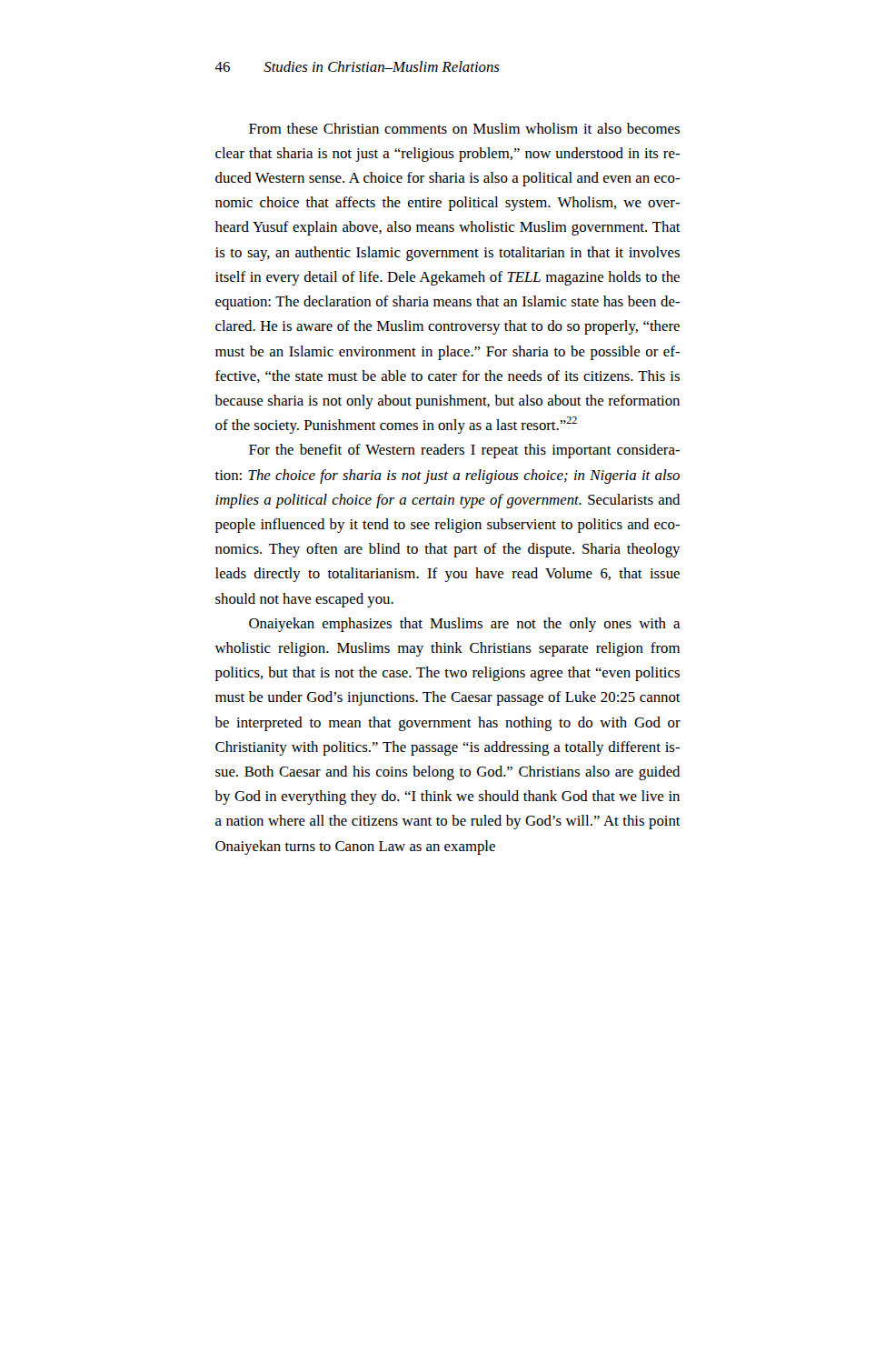46 Studies in Christian–Muslim Relations
From these Christian comments on Muslim wholism it also becomes clear that sharia is not just a “religious problem,” now understood in its reduced Western sense. A choice for sharia is also a political and even an economic choice that affects the entire political system. Wholism, we overheard Yusuf explain above, also means wholistic Muslim government. That is to say, an authentic Islamic government is totalitarian in that it involves itself in every detail of life. Dele Agekameh of TELL magazine holds to the equation: The declaration of sharia means that an Islamic state has been declared. He is aware of the Muslim controversy that to do so properly, “there must be an Islamic environment in place.” For sharia to be possible or effective, “the state must be able to cater for the needs of its citizens. This is because sharia is not only about punishment, but also about the reformation of the society. Punishment comes in only as a last resort.”22
For the benefit of Western readers I repeat this important consideration: The choice for sharia is not just a religious choice; in Nigeria it also implies a political choice for a certain type of government. Secularists and people influenced by it tend to see religion subservient to politics and economics. They often are blind to that part of the dispute. Sharia theology leads directly to totalitarianism. If you have read Volume 6, that issue should not have escaped you.
Onaiyekan emphasizes that Muslims are not the only ones with a wholistic religion. Muslims may think Christians separate religion from politics, but that is not the case. The two religions agree that “even politics must be under God’s injunctions. The Caesar passage of Luke 20:25 cannot be interpreted to mean that government has nothing to do with God or Christianity with politics.” The passage “is addressing a totally different issue. Both Caesar and his coins belong to God.” Christians also are guided by God in everything they do. “I think we should thank God that we live in a nation where all the citizens want to be ruled by God’s will.” At this point Onaiyekan turns to Canon Law as an example